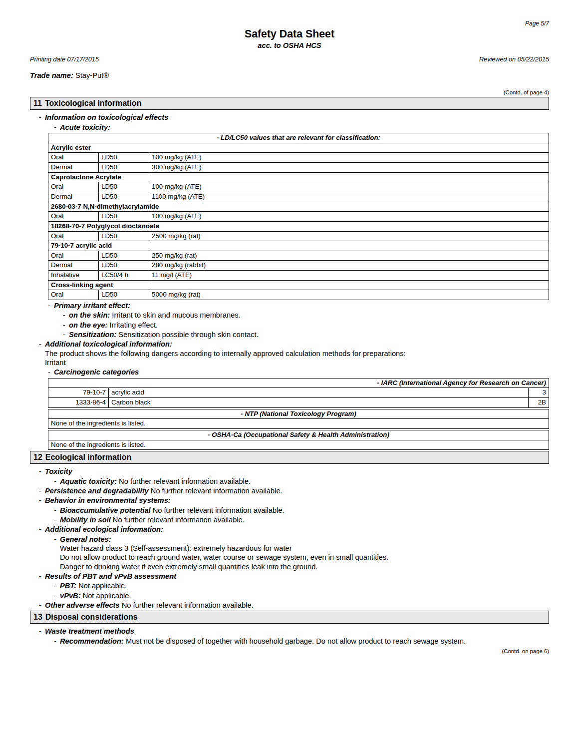Page 5/7
Safety Data Sheet
acc. to OSHA HCS
Printing date 07/17/2015 Reviewed on 05/22/2015
Trade name: Stay-Put®
(Contd. of page 4)
11 Toxicological information
Information on toxicological effects
Acute toxicity:
| - LD/LC50 values that are relevant for classification: |
| Acrylic ester |
| Oral | LD50 | 100 mg/kg (ATE) |
| Dermal | LD50 | 300 mg/kg (ATE) |
| Caprolactone Acrylate |
| Oral | LD50 | 100 mg/kg (ATE) |
| Dermal | LD50 | 1100 mg/kg (ATE) |
| 2680-03-7 N,N-dimethylacrylamide |
| Oral | LD50 | 100 mg/kg (ATE) |
| 18268-70-7 Polyglycol dioctanoate |
| Oral | LD50 | 2500 mg/kg (rat) |
| 79-10-7 acrylic acid |
| Oral | LD50 | 250 mg/kg (rat) |
| Dermal | LD50 | 280 mg/kg (rabbit) |
| Inhalative | LC50/4 h | 11 mg/l (ATE) |
| Cross-linking agent |
| Oral | LD50 | 5000 mg/kg (rat) |
Primary irritant effect:
on the skin: Irritant to skin and mucous membranes.
on the eye: Irritating effect.
Sensitization: Sensitization possible through skin contact.
Additional toxicological information:
The product shows the following dangers according to internally approved calculation methods for preparations:
Irritant
Carcinogenic categories
| - IARC (International Agency for Research on Cancer) |
| 79-10-7 | acrylic acid | 3 |
| 1333-86-4 | Carbon black | 2B |
| - NTP (National Toxicology Program) |
| None of the ingredients is listed. |
| - OSHA-Ca (Occupational Safety & Health Administration) |
| None of the ingredients is listed. |
12 Ecological information
Toxicity
Aquatic toxicity: No further relevant information available.
Persistence and degradability No further relevant information available.
Behavior in environmental systems:
Bioaccumulative potential No further relevant information available.
Mobility in soil No further relevant information available.
Additional ecological information:
General notes:
Water hazard class 3 (Self-assessment): extremely hazardous for water
Do not allow product to reach ground water, water course or sewage system, even in small quantities.
Danger to drinking water if even extremely small quantities leak into the ground.
Results of PBT and vPvB assessment
PBT: Not applicable.
vPvB: Not applicable.
Other adverse effects No further relevant information available.
13 Disposal considerations
Waste treatment methods
Recommendation: Must not be disposed of together with household garbage. Do not allow product to reach sewage system.
(Contd. on page 6)